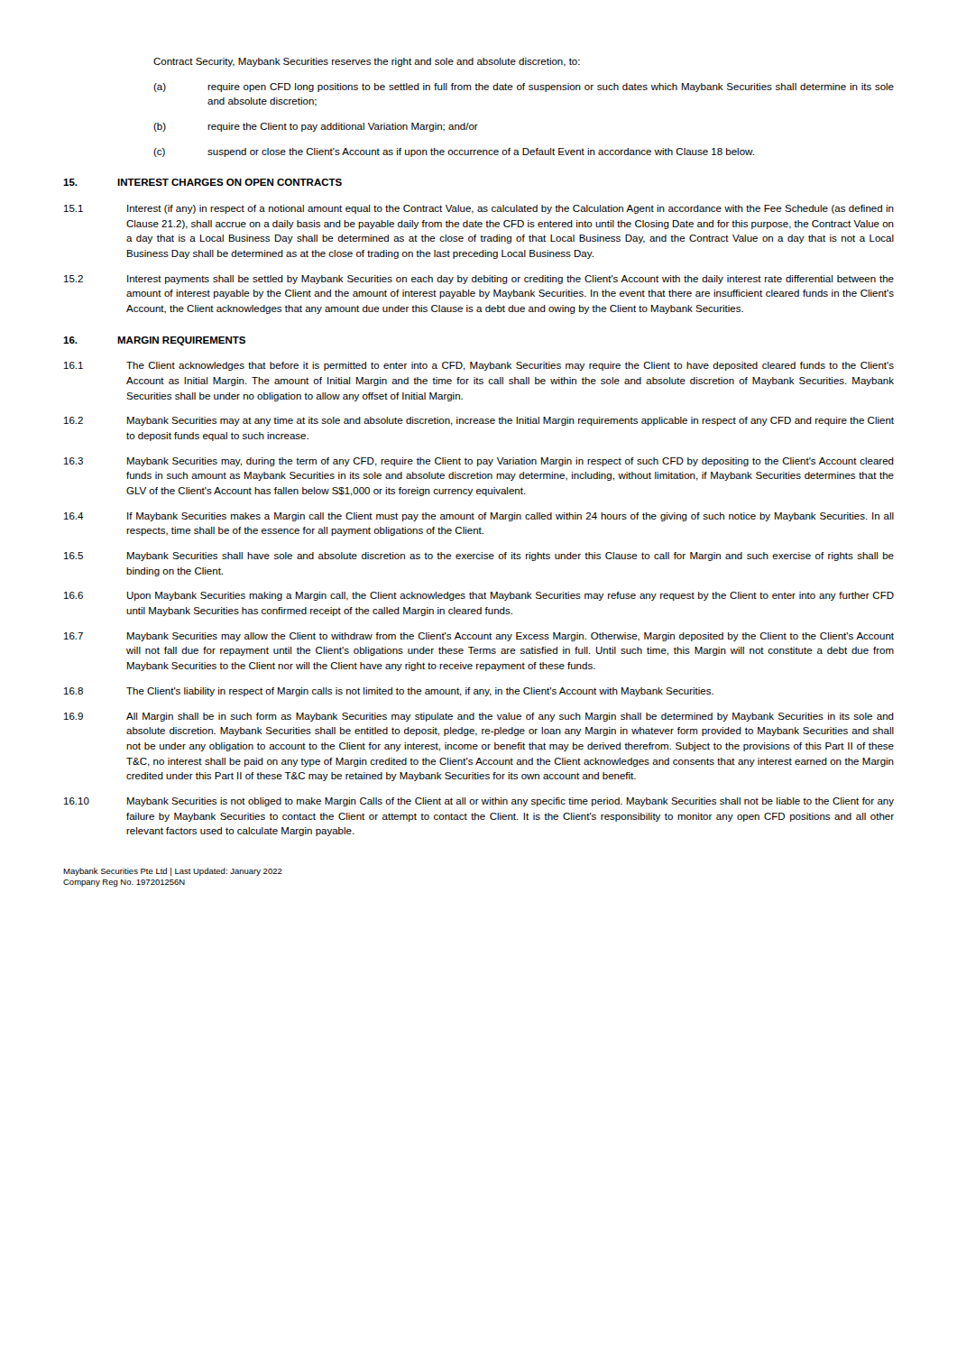Contract Security, Maybank Securities reserves the right and sole and absolute discretion, to:
(a)
require open CFD long positions to be settled in full from the date of suspension or such dates which Maybank Securities shall determine in its sole and absolute discretion;
(b)
require the Client to pay additional Variation Margin; and/or
(c)
suspend or close the Client's Account as if upon the occurrence of a Default Event in accordance with Clause 18 below.
15.
INTEREST CHARGES ON OPEN CONTRACTS
15.1
Interest (if any) in respect of a notional amount equal to the Contract Value, as calculated by the Calculation Agent in accordance with the Fee Schedule (as defined in Clause 21.2), shall accrue on a daily basis and be payable daily from the date the CFD is entered into until the Closing Date and for this purpose, the Contract Value on a day that is a Local Business Day shall be determined as at the close of trading of that Local Business Day, and the Contract Value on a day that is not a Local Business Day shall be determined as at the close of trading on the last preceding Local Business Day.
15.2
Interest payments shall be settled by Maybank Securities on each day by debiting or crediting the Client's Account with the daily interest rate differential between the amount of interest payable by the Client and the amount of interest payable by Maybank Securities. In the event that there are insufficient cleared funds in the Client's Account, the Client acknowledges that any amount due under this Clause is a debt due and owing by the Client to Maybank Securities.
16.
MARGIN REQUIREMENTS
16.1
The Client acknowledges that before it is permitted to enter into a CFD, Maybank Securities may require the Client to have deposited cleared funds to the Client's Account as Initial Margin. The amount of Initial Margin and the time for its call shall be within the sole and absolute discretion of Maybank Securities. Maybank Securities shall be under no obligation to allow any offset of Initial Margin.
16.2
Maybank Securities may at any time at its sole and absolute discretion, increase the Initial Margin requirements applicable in respect of any CFD and require the Client to deposit funds equal to such increase.
16.3
Maybank Securities may, during the term of any CFD, require the Client to pay Variation Margin in respect of such CFD by depositing to the Client's Account cleared funds in such amount as Maybank Securities in its sole and absolute discretion may determine, including, without limitation, if Maybank Securities determines that the GLV of the Client's Account has fallen below S$1,000 or its foreign currency equivalent.
16.4
If Maybank Securities makes a Margin call the Client must pay the amount of Margin called within 24 hours of the giving of such notice by Maybank Securities. In all respects, time shall be of the essence for all payment obligations of the Client.
16.5
Maybank Securities shall have sole and absolute discretion as to the exercise of its rights under this Clause to call for Margin and such exercise of rights shall be binding on the Client.
16.6
Upon Maybank Securities making a Margin call, the Client acknowledges that Maybank Securities may refuse any request by the Client to enter into any further CFD until Maybank Securities has confirmed receipt of the called Margin in cleared funds.
16.7
Maybank Securities may allow the Client to withdraw from the Client's Account any Excess Margin. Otherwise, Margin deposited by the Client to the Client's Account will not fall due for repayment until the Client's obligations under these Terms are satisfied in full. Until such time, this Margin will not constitute a debt due from Maybank Securities to the Client nor will the Client have any right to receive repayment of these funds.
16.8
The Client's liability in respect of Margin calls is not limited to the amount, if any, in the Client's Account with Maybank Securities.
16.9
All Margin shall be in such form as Maybank Securities may stipulate and the value of any such Margin shall be determined by Maybank Securities in its sole and absolute discretion. Maybank Securities shall be entitled to deposit, pledge, re-pledge or loan any Margin in whatever form provided to Maybank Securities and shall not be under any obligation to account to the Client for any interest, income or benefit that may be derived therefrom. Subject to the provisions of this Part II of these T&C, no interest shall be paid on any type of Margin credited to the Client's Account and the Client acknowledges and consents that any interest earned on the Margin credited under this Part II of these T&C may be retained by Maybank Securities for its own account and benefit.
16.10
Maybank Securities is not obliged to make Margin Calls of the Client at all or within any specific time period. Maybank Securities shall not be liable to the Client for any failure by Maybank Securities to contact the Client or attempt to contact the Client. It is the Client's responsibility to monitor any open CFD positions and all other relevant factors used to calculate Margin payable.
Maybank Securities Pte Ltd | Last Updated: January 2022
Company Reg No. 197201256N